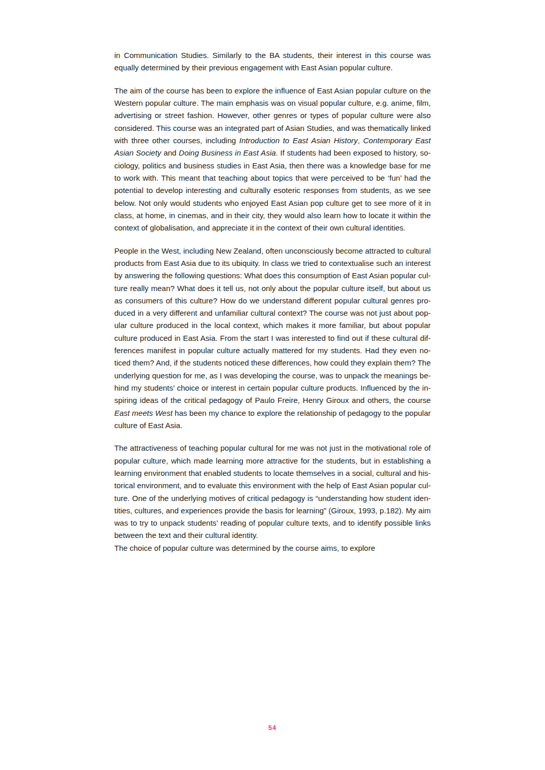in Communication Studies. Similarly to the BA students, their interest in this course was equally determined by their previous engagement with East Asian popular culture.
The aim of the course has been to explore the influence of East Asian popular culture on the Western popular culture. The main emphasis was on visual popular culture, e.g. anime, film, advertising or street fashion. However, other genres or types of popular culture were also considered. This course was an integrated part of Asian Studies, and was thematically linked with three other courses, including Introduction to East Asian History, Contemporary East Asian Society and Doing Business in East Asia. If students had been exposed to history, sociology, politics and business studies in East Asia, then there was a knowledge base for me to work with. This meant that teaching about topics that were perceived to be ‘fun’ had the potential to develop interesting and culturally esoteric responses from students, as we see below. Not only would students who enjoyed East Asian pop culture get to see more of it in class, at home, in cinemas, and in their city, they would also learn how to locate it within the context of globalisation, and appreciate it in the context of their own cultural identities.
People in the West, including New Zealand, often unconsciously become attracted to cultural products from East Asia due to its ubiquity. In class we tried to contextualise such an interest by answering the following questions: What does this consumption of East Asian popular culture really mean? What does it tell us, not only about the popular culture itself, but about us as consumers of this culture? How do we understand different popular cultural genres produced in a very different and unfamiliar cultural context? The course was not just about popular culture produced in the local context, which makes it more familiar, but about popular culture produced in East Asia. From the start I was interested to find out if these cultural differences manifest in popular culture actually mattered for my students. Had they even noticed them? And, if the students noticed these differences, how could they explain them? The underlying question for me, as I was developing the course, was to unpack the meanings behind my students’ choice or interest in certain popular culture products. Influenced by the inspiring ideas of the critical pedagogy of Paulo Freire, Henry Giroux and others, the course East meets West has been my chance to explore the relationship of pedagogy to the popular culture of East Asia.
The attractiveness of teaching popular cultural for me was not just in the motivational role of popular culture, which made learning more attractive for the students, but in establishing a learning environment that enabled students to locate themselves in a social, cultural and historical environment, and to evaluate this environment with the help of East Asian popular culture. One of the underlying motives of critical pedagogy is “understanding how student identities, cultures, and experiences provide the basis for learning” (Giroux, 1993, p.182). My aim was to try to unpack students’ reading of popular culture texts, and to identify possible links between the text and their cultural identity.
The choice of popular culture was determined by the course aims, to explore
54